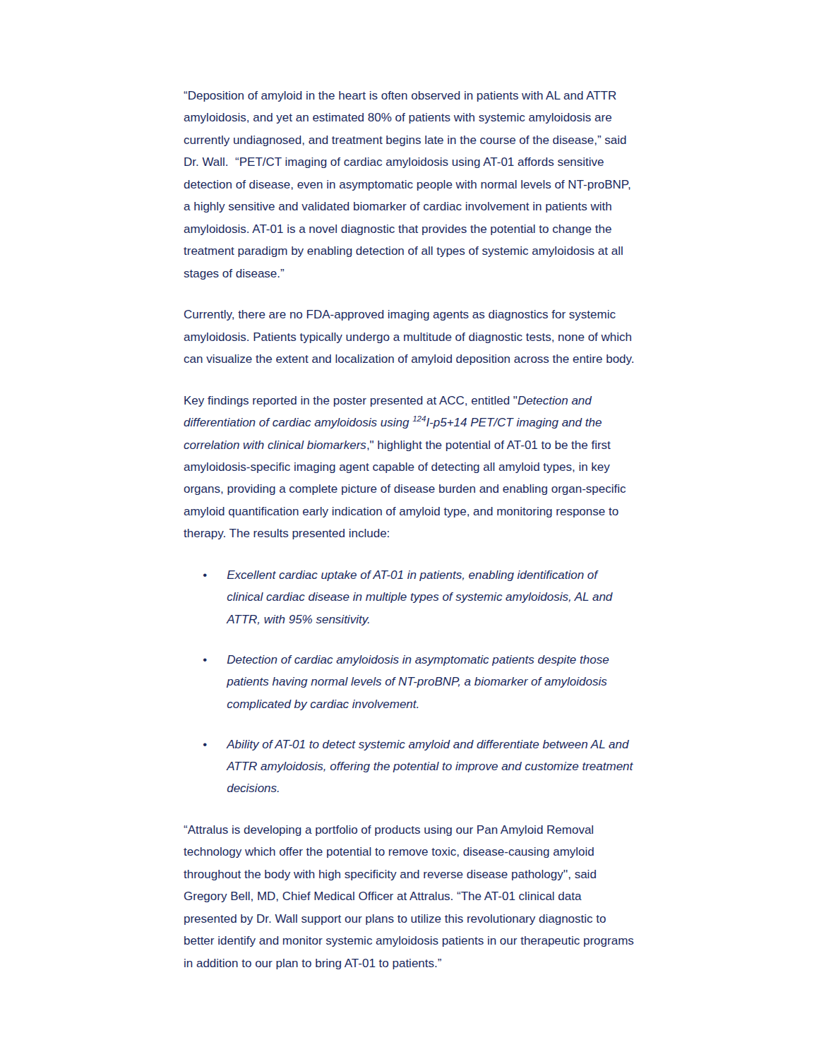“Deposition of amyloid in the heart is often observed in patients with AL and ATTR amyloidosis, and yet an estimated 80% of patients with systemic amyloidosis are currently undiagnosed, and treatment begins late in the course of the disease,” said Dr. Wall. “PET/CT imaging of cardiac amyloidosis using AT-01 affords sensitive detection of disease, even in asymptomatic people with normal levels of NT-proBNP, a highly sensitive and validated biomarker of cardiac involvement in patients with amyloidosis. AT-01 is a novel diagnostic that provides the potential to change the treatment paradigm by enabling detection of all types of systemic amyloidosis at all stages of disease.”
Currently, there are no FDA-approved imaging agents as diagnostics for systemic amyloidosis. Patients typically undergo a multitude of diagnostic tests, none of which can visualize the extent and localization of amyloid deposition across the entire body.
Key findings reported in the poster presented at ACC, entitled "Detection and differentiation of cardiac amyloidosis using 124I-p5+14 PET/CT imaging and the correlation with clinical biomarkers," highlight the potential of AT-01 to be the first amyloidosis-specific imaging agent capable of detecting all amyloid types, in key organs, providing a complete picture of disease burden and enabling organ-specific amyloid quantification early indication of amyloid type, and monitoring response to therapy. The results presented include:
Excellent cardiac uptake of AT-01 in patients, enabling identification of clinical cardiac disease in multiple types of systemic amyloidosis, AL and ATTR, with 95% sensitivity.
Detection of cardiac amyloidosis in asymptomatic patients despite those patients having normal levels of NT-proBNP, a biomarker of amyloidosis complicated by cardiac involvement.
Ability of AT-01 to detect systemic amyloid and differentiate between AL and ATTR amyloidosis, offering the potential to improve and customize treatment decisions.
“Attralus is developing a portfolio of products using our Pan Amyloid Removal technology which offer the potential to remove toxic, disease-causing amyloid throughout the body with high specificity and reverse disease pathology'', said Gregory Bell, MD, Chief Medical Officer at Attralus. “The AT-01 clinical data presented by Dr. Wall support our plans to utilize this revolutionary diagnostic to better identify and monitor systemic amyloidosis patients in our therapeutic programs in addition to our plan to bring AT-01 to patients.”